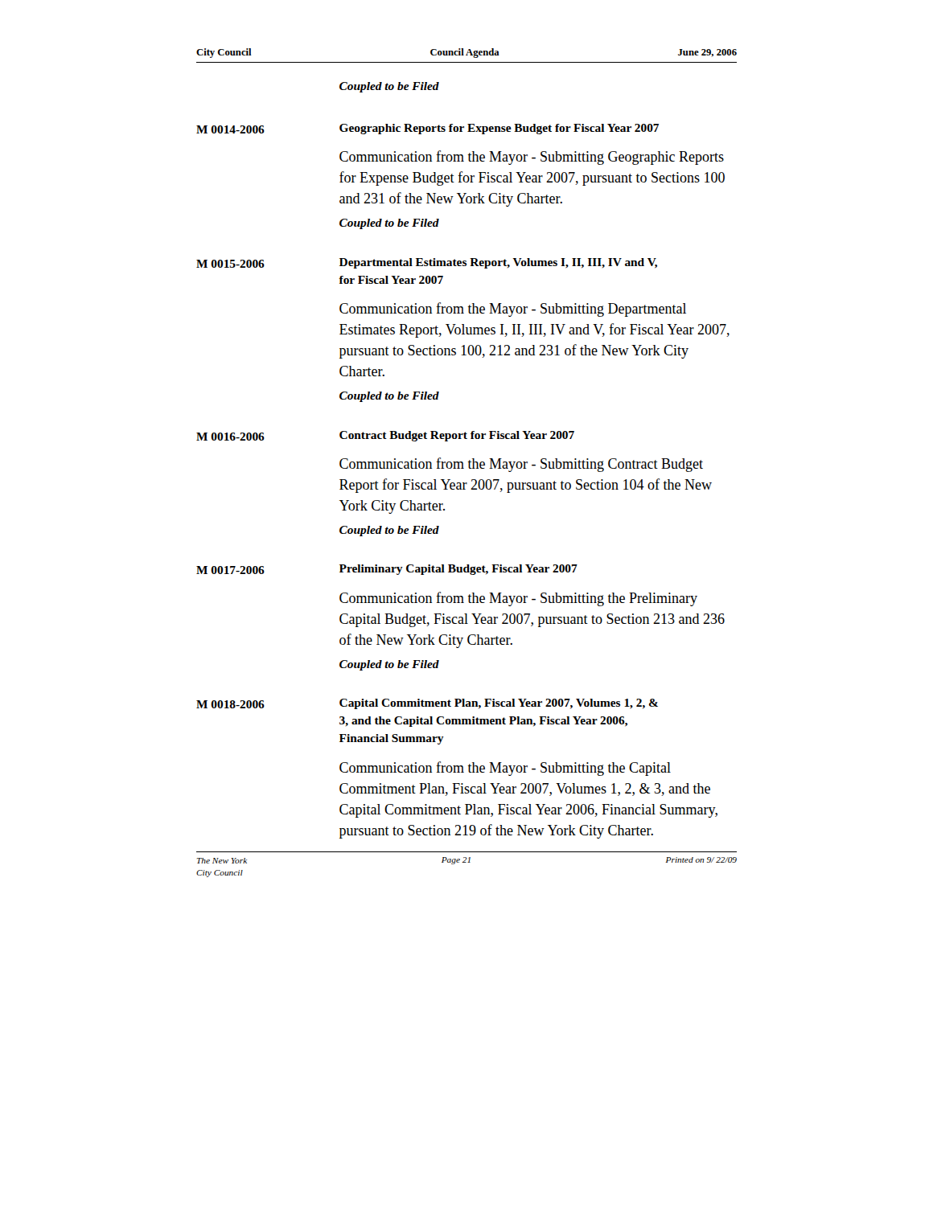City Council
Council Agenda
June 29, 2006
Coupled to be Filed
M 0014-2006
Geographic Reports for Expense Budget for Fiscal Year 2007
Communication from the Mayor - Submitting Geographic Reports for Expense Budget for Fiscal Year 2007, pursuant to Sections 100 and 231 of the New York City Charter.
Coupled to be Filed
M 0015-2006
Departmental Estimates Report, Volumes I, II, III, IV and V,
for Fiscal Year 2007
Communication from the Mayor - Submitting Departmental Estimates Report, Volumes I, II, III, IV and V, for Fiscal Year 2007, pursuant to Sections 100, 212 and 231 of the New York City Charter.
Coupled to be Filed
M 0016-2006
Contract Budget Report for Fiscal Year 2007
Communication from the Mayor - Submitting Contract Budget Report for Fiscal Year 2007, pursuant to Section 104 of the New York City Charter.
Coupled to be Filed
M 0017-2006
Preliminary Capital Budget, Fiscal Year 2007
Communication from the Mayor - Submitting the Preliminary Capital Budget, Fiscal Year 2007, pursuant to Section 213 and 236 of the New York City Charter.
Coupled to be Filed
M 0018-2006
Capital Commitment Plan, Fiscal Year 2007, Volumes 1, 2, &
3, and the Capital Commitment Plan, Fiscal Year 2006,
Financial Summary
Communication from the Mayor - Submitting the Capital Commitment Plan, Fiscal Year 2007, Volumes 1, 2, & 3, and the Capital Commitment Plan, Fiscal Year 2006, Financial Summary, pursuant to Section 219 of the New York City Charter.
The New York
City Council
Page 21
Printed on 9/ 22/09